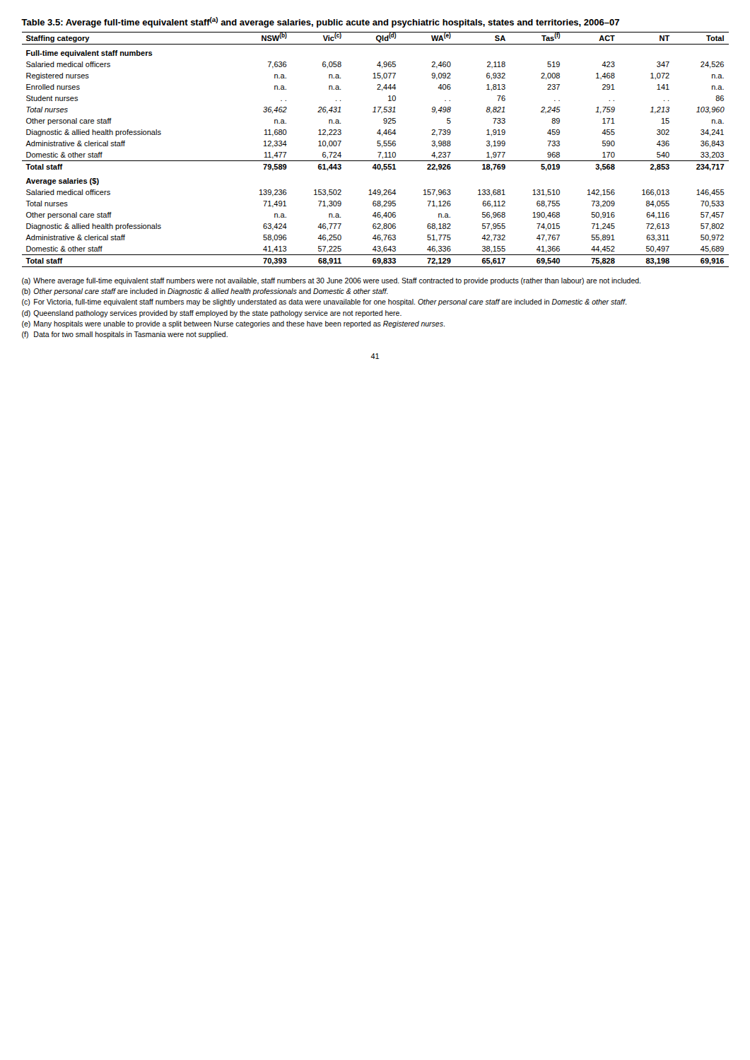Table 3.5: Average full-time equivalent staff (a) and average salaries, public acute and psychiatric hospitals, states and territories, 2006–07
| Staffing category | NSW (b) | Vic (c) | Qld (d) | WA (e) | SA | Tas (f) | ACT | NT | Total |
| --- | --- | --- | --- | --- | --- | --- | --- | --- | --- |
| Full-time equivalent staff numbers |
| Salaried medical officers | 7,636 | 6,058 | 4,965 | 2,460 | 2,118 | 519 | 423 | 347 | 24,526 |
| Registered nurses | n.a. | n.a. | 15,077 | 9,092 | 6,932 | 2,008 | 1,468 | 1,072 | n.a. |
| Enrolled nurses | n.a. | n.a. | 2,444 | 406 | 1,813 | 237 | 291 | 141 | n.a. |
| Student nurses | . . | . . | 10 | . . | 76 | . . | . . | . . | 86 |
| Total nurses | 36,462 | 26,431 | 17,531 | 9,498 | 8,821 | 2,245 | 1,759 | 1,213 | 103,960 |
| Other personal care staff | n.a. | n.a. | 925 | 5 | 733 | 89 | 171 | 15 | n.a. |
| Diagnostic & allied health professionals | 11,680 | 12,223 | 4,464 | 2,739 | 1,919 | 459 | 455 | 302 | 34,241 |
| Administrative & clerical staff | 12,334 | 10,007 | 5,556 | 3,988 | 3,199 | 733 | 590 | 436 | 36,843 |
| Domestic & other staff | 11,477 | 6,724 | 7,110 | 4,237 | 1,977 | 968 | 170 | 540 | 33,203 |
| Total staff | 79,589 | 61,443 | 40,551 | 22,926 | 18,769 | 5,019 | 3,568 | 2,853 | 234,717 |
| Average salaries ($) |
| Salaried medical officers | 139,236 | 153,502 | 149,264 | 157,963 | 133,681 | 131,510 | 142,156 | 166,013 | 146,455 |
| Total nurses | 71,491 | 71,309 | 68,295 | 71,126 | 66,112 | 68,755 | 73,209 | 84,055 | 70,533 |
| Other personal care staff | n.a. | n.a. | 46,406 | n.a. | 56,968 | 190,468 | 50,916 | 64,116 | 57,457 |
| Diagnostic & allied health professionals | 63,424 | 46,777 | 62,806 | 68,182 | 57,955 | 74,015 | 71,245 | 72,613 | 57,802 |
| Administrative & clerical staff | 58,096 | 46,250 | 46,763 | 51,775 | 42,732 | 47,767 | 55,891 | 63,311 | 50,972 |
| Domestic & other staff | 41,413 | 57,225 | 43,643 | 46,336 | 38,155 | 41,366 | 44,452 | 50,497 | 45,689 |
| Total staff | 70,393 | 68,911 | 69,833 | 72,129 | 65,617 | 69,540 | 75,828 | 83,198 | 69,916 |
(a) Where average full-time equivalent staff numbers were not available, staff numbers at 30 June 2006 were used. Staff contracted to provide products (rather than labour) are not included.
(b) Other personal care staff are included in Diagnostic & allied health professionals and Domestic & other staff.
(c) For Victoria, full-time equivalent staff numbers may be slightly understated as data were unavailable for one hospital. Other personal care staff are included in Domestic & other staff.
(d) Queensland pathology services provided by staff employed by the state pathology service are not reported here.
(e) Many hospitals were unable to provide a split between Nurse categories and these have been reported as Registered nurses.
(f) Data for two small hospitals in Tasmania were not supplied.
41